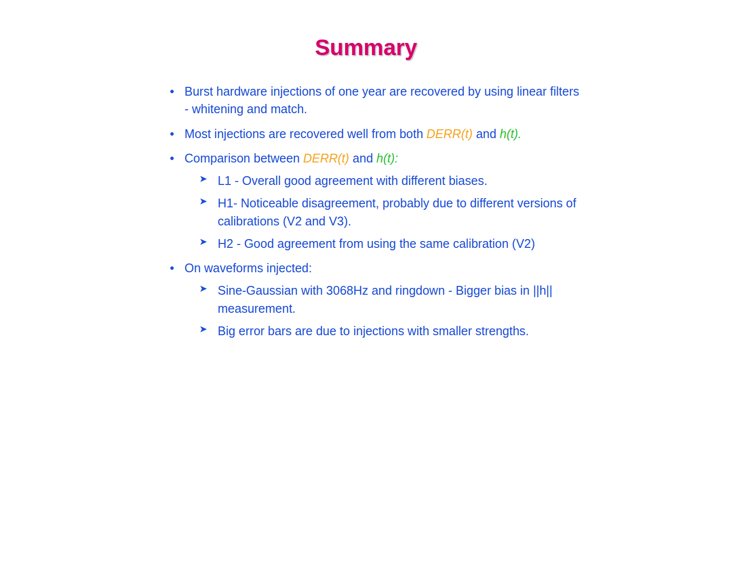Summary
Burst hardware injections of one year are recovered by using linear filters - whitening and match.
Most injections are recovered well from both DERR(t) and h(t).
Comparison between DERR(t) and h(t):
L1 - Overall good agreement with different biases.
H1- Noticeable disagreement, probably due to different versions of calibrations (V2 and V3).
H2 - Good agreement from using the same calibration (V2)
On waveforms injected:
Sine-Gaussian with 3068Hz and ringdown - Bigger bias in ||h|| measurement.
Big error bars are due to injections with smaller strengths.